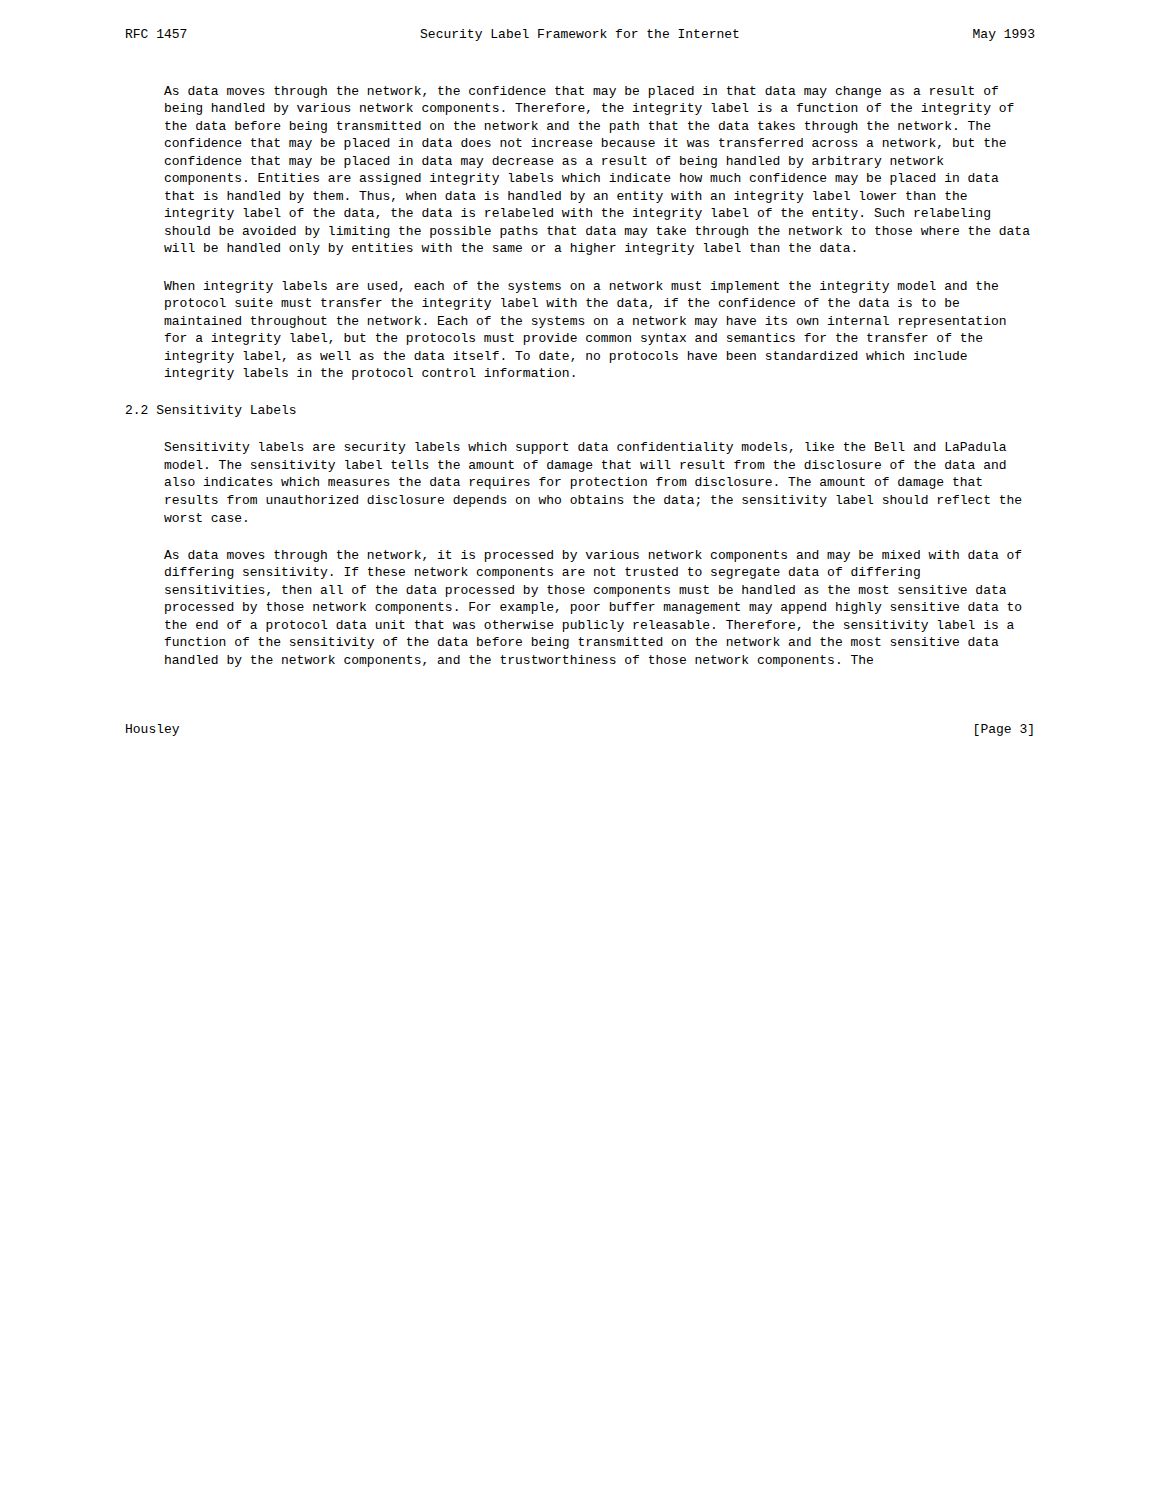RFC 1457 Security Label Framework for the Internet May 1993
As data moves through the network, the confidence that may be placed in that data may change as a result of being handled by various network components. Therefore, the integrity label is a function of the integrity of the data before being transmitted on the network and the path that the data takes through the network. The confidence that may be placed in data does not increase because it was transferred across a network, but the confidence that may be placed in data may decrease as a result of being handled by arbitrary network components. Entities are assigned integrity labels which indicate how much confidence may be placed in data that is handled by them. Thus, when data is handled by an entity with an integrity label lower than the integrity label of the data, the data is relabeled with the integrity label of the entity. Such relabeling should be avoided by limiting the possible paths that data may take through the network to those where the data will be handled only by entities with the same or a higher integrity label than the data.
When integrity labels are used, each of the systems on a network must implement the integrity model and the protocol suite must transfer the integrity label with the data, if the confidence of the data is to be maintained throughout the network. Each of the systems on a network may have its own internal representation for a integrity label, but the protocols must provide common syntax and semantics for the transfer of the integrity label, as well as the data itself. To date, no protocols have been standardized which include integrity labels in the protocol control information.
2.2 Sensitivity Labels
Sensitivity labels are security labels which support data confidentiality models, like the Bell and LaPadula model. The sensitivity label tells the amount of damage that will result from the disclosure of the data and also indicates which measures the data requires for protection from disclosure. The amount of damage that results from unauthorized disclosure depends on who obtains the data; the sensitivity label should reflect the worst case.
As data moves through the network, it is processed by various network components and may be mixed with data of differing sensitivity. If these network components are not trusted to segregate data of differing sensitivities, then all of the data processed by those components must be handled as the most sensitive data processed by those network components. For example, poor buffer management may append highly sensitive data to the end of a protocol data unit that was otherwise publicly releasable. Therefore, the sensitivity label is a function of the sensitivity of the data before being transmitted on the network and the most sensitive data handled by the network components, and the trustworthiness of those network components. The
Housley [Page 3]